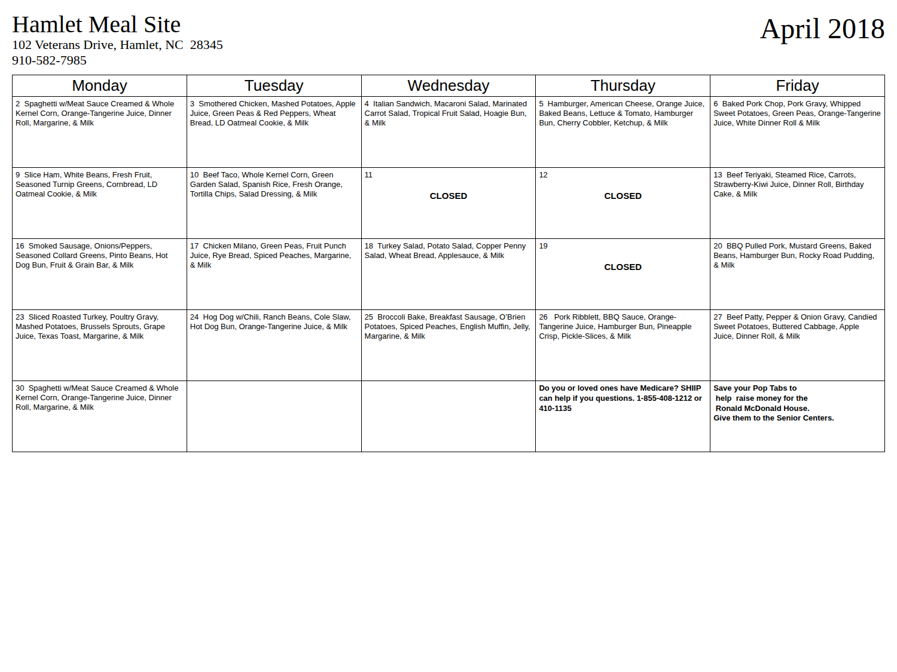Hamlet Meal Site
102 Veterans Drive, Hamlet, NC 28345
910-582-7985
April 2018
| Monday | Tuesday | Wednesday | Thursday | Friday |
| --- | --- | --- | --- | --- |
| 2 Spaghetti w/Meat Sauce Creamed & Whole Kernel Corn, Orange-Tangerine Juice, Dinner Roll, Margarine, & Milk | 3 Smothered Chicken, Mashed Potatoes, Apple Juice, Green Peas & Red Peppers, Wheat Bread, LD Oatmeal Cookie, & Milk | 4 Italian Sandwich, Macaroni Salad, Marinated Carrot Salad, Tropical Fruit Salad, Hoagie Bun, & Milk | 5 Hamburger, American Cheese, Orange Juice, Baked Beans, Lettuce & Tomato, Hamburger Bun, Cherry Cobbler, Ketchup, & Milk | 6 Baked Pork Chop, Pork Gravy, Whipped Sweet Potatoes, Green Peas, Orange-Tangerine Juice, White Dinner Roll & Milk |
| 9 Slice Ham, White Beans, Fresh Fruit, Seasoned Turnip Greens, Cornbread, LD Oatmeal Cookie, & Milk | 10 Beef Taco, Whole Kernel Corn, Green Garden Salad, Spanish Rice, Fresh Orange, Tortilla Chips, Salad Dressing, & Milk | 11 CLOSED | 12 CLOSED | 13 Beef Teriyaki, Steamed Rice, Carrots, Strawberry-Kiwi Juice, Dinner Roll, Birthday Cake, & Milk |
| 16 Smoked Sausage, Onions/Peppers, Seasoned Collard Greens, Pinto Beans, Hot Dog Bun, Fruit & Grain Bar, & Milk | 17 Chicken Milano, Green Peas, Fruit Punch Juice, Rye Bread, Spiced Peaches, Margarine, & Milk | 18 Turkey Salad, Potato Salad, Copper Penny Salad, Wheat Bread, Applesauce, & Milk | 19 CLOSED | 20 BBQ Pulled Pork, Mustard Greens, Baked Beans, Hamburger Bun, Rocky Road Pudding, & Milk |
| 23 Sliced Roasted Turkey, Poultry Gravy, Mashed Potatoes, Brussels Sprouts, Grape Juice, Texas Toast, Margarine, & Milk | 24 Hog Dog w/Chili, Ranch Beans, Cole Slaw, Hot Dog Bun, Orange-Tangerine Juice, & Milk | 25 Broccoli Bake, Breakfast Sausage, O’Brien Potatoes, Spiced Peaches, English Muffin, Jelly, Margarine, & Milk | 26 Pork Ribblett, BBQ Sauce, Orange-Tangerine Juice, Hamburger Bun, Pineapple Crisp, Pickle-Slices, & Milk | 27 Beef Patty, Pepper & Onion Gravy, Candied Sweet Potatoes, Buttered Cabbage, Apple Juice, Dinner Roll, & Milk |
| 30 Spaghetti w/Meat Sauce Creamed & Whole Kernel Corn, Orange-Tangerine Juice, Dinner Roll, Margarine, & Milk | | | Do you or loved ones have Medicare? SHIIP can help if you questions. 1-855-408-1212 or 410-1135 | Save your Pop Tabs to help raise money for the Ronald McDonald House. Give them to the Senior Centers. |